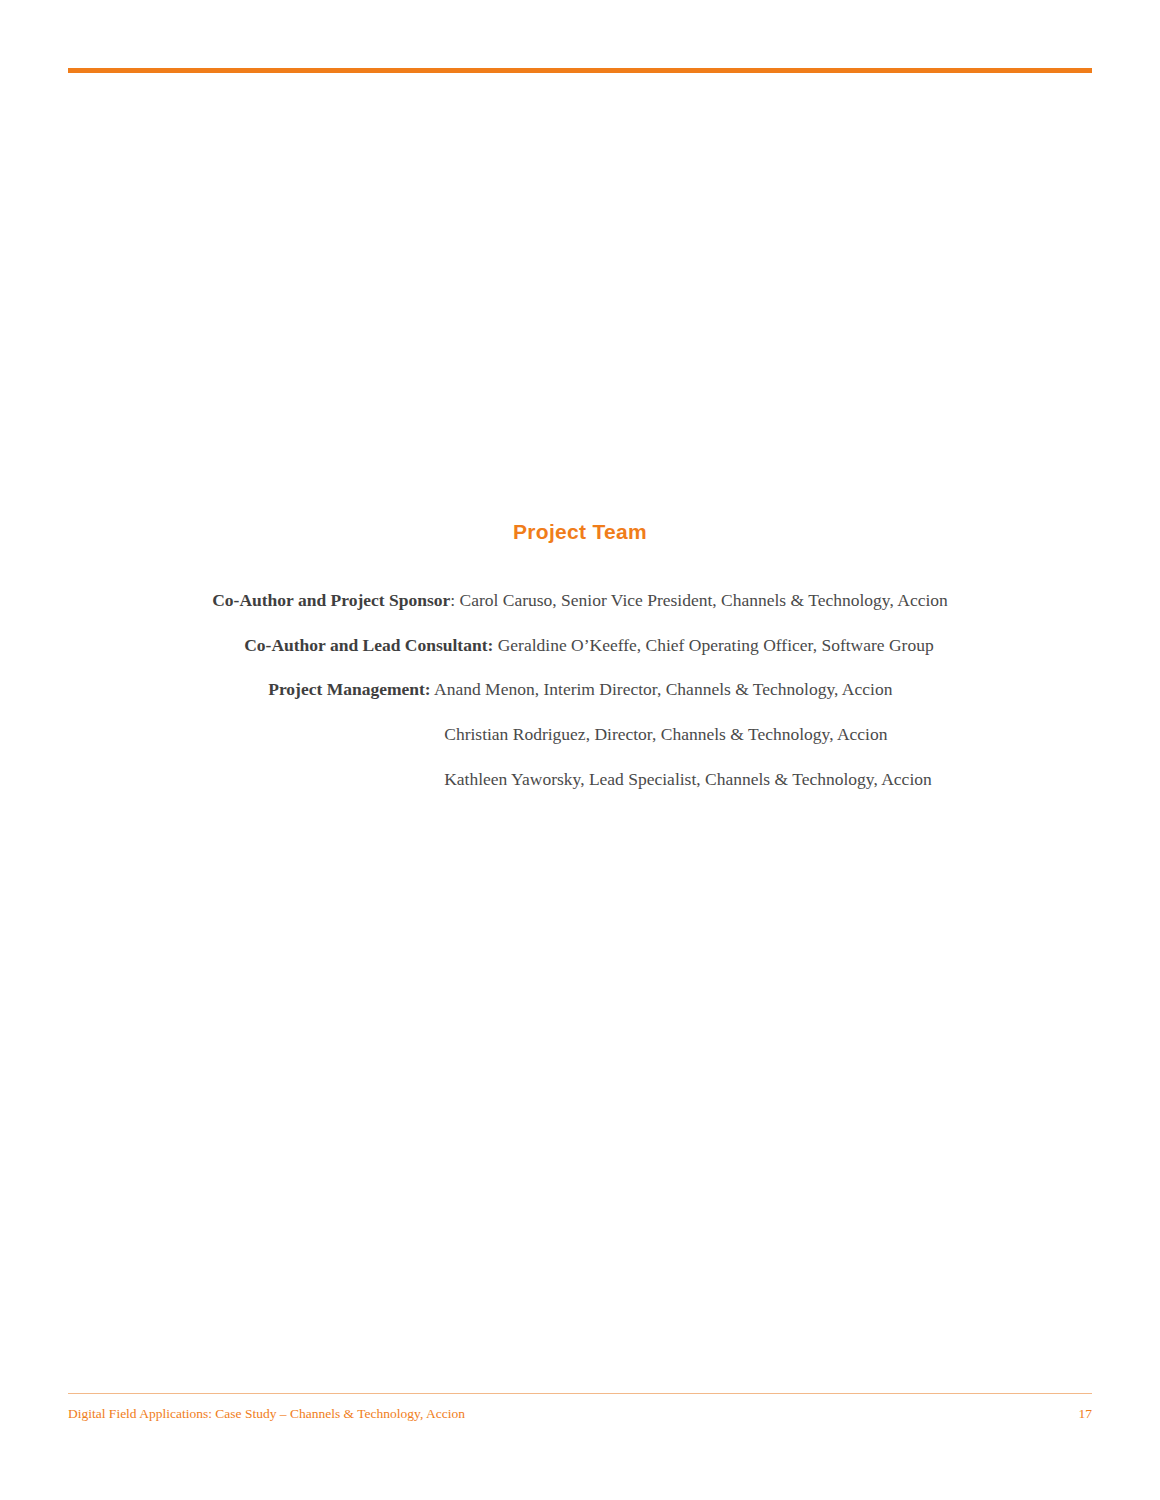Project Team
Co-Author and Project Sponsor: Carol Caruso, Senior Vice President, Channels & Technology, Accion
Co-Author and Lead Consultant: Geraldine O’Keeffe, Chief Operating Officer, Software Group
Project Management: Anand Menon, Interim Director, Channels & Technology, Accion
Christian Rodriguez, Director, Channels & Technology, Accion
Kathleen Yaworsky, Lead Specialist, Channels & Technology, Accion
Digital Field Applications: Case Study – Channels & Technology, Accion 17